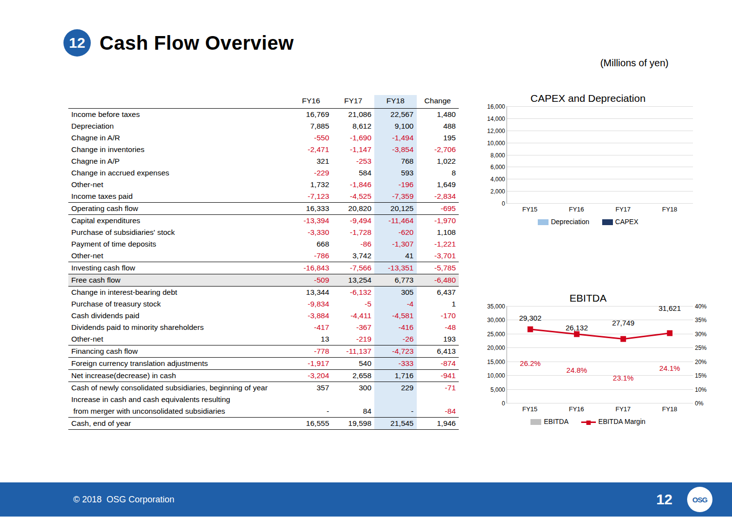12
Cash Flow Overview
(Millions of yen)
| | FY16 | FY17 | FY18 | Change |
| --- | --- | --- | --- | --- |
| Income before taxes | 16,769 | 21,086 | 22,567 | 1,480 |
| Depreciation | 7,885 | 8,612 | 9,100 | 488 |
| Chagne in A/R | -550 | -1,690 | -1,494 | 195 |
| Change in inventories | -2,471 | -1,147 | -3,854 | -2,706 |
| Chagne in A/P | 321 | -253 | 768 | 1,022 |
| Change in accrued expenses | -229 | 584 | 593 | 8 |
| Other-net | 1,732 | -1,846 | -196 | 1,649 |
| Income taxes paid | -7,123 | -4,525 | -7,359 | -2,834 |
| Operating cash flow | 16,333 | 20,820 | 20,125 | -695 |
| Capital expenditures | -13,394 | -9,494 | -11,464 | -1,970 |
| Purchase of subsidiaries' stock | -3,330 | -1,728 | -620 | 1,108 |
| Payment of time deposits | 668 | -86 | -1,307 | -1,221 |
| Other-net | -786 | 3,742 | 41 | -3,701 |
| Investing cash flow | -16,843 | -7,566 | -13,351 | -5,785 |
| Free cash flow | -509 | 13,254 | 6,773 | -6,480 |
| Change in interest-bearing debt | 13,344 | -6,132 | 305 | 6,437 |
| Purchase of treasury stock | -9,834 | -5 | -4 | 1 |
| Cash dividends paid | -3,884 | -4,411 | -4,581 | -170 |
| Dividends paid to minority shareholders | -417 | -367 | -416 | -48 |
| Other-net | 13 | -219 | -26 | 193 |
| Financing cash flow | -778 | -11,137 | -4,723 | 6,413 |
| Foreign currency translation adjustments | -1,917 | 540 | -333 | -874 |
| Net increase(decrease) in cash | -3,204 | 2,658 | 1,716 | -941 |
| Cash of newly consolidated subsidiaries, beginning of year | 357 | 300 | 229 | -71 |
| Increase in cash and cash equivalents resulting | | | | |
| from merger with unconsolidated subsidiaries | - | 84 | - | -84 |
| Cash, end of year | 16,555 | 19,598 | 21,545 | 1,946 |
CAPEX and Depreciation
16,000
14,000
12,000
10,000
8,000
6,000
4,000
2,000
0
FY15 FY16 FY17 FY18
Depreciation CAPEX
EBITDA
35,00040%
30,00035%
25,00030%
20,00025%
15,00020%
10,00015%
5,00010%
00%
29,302
26,132
27,749
31,621
26.2%
24.8%
23.1%
24.1%
FY15 FY16 FY17 FY18
EBITDA EBITDA Margin
© 2018 OSG Corporation 12
OSG